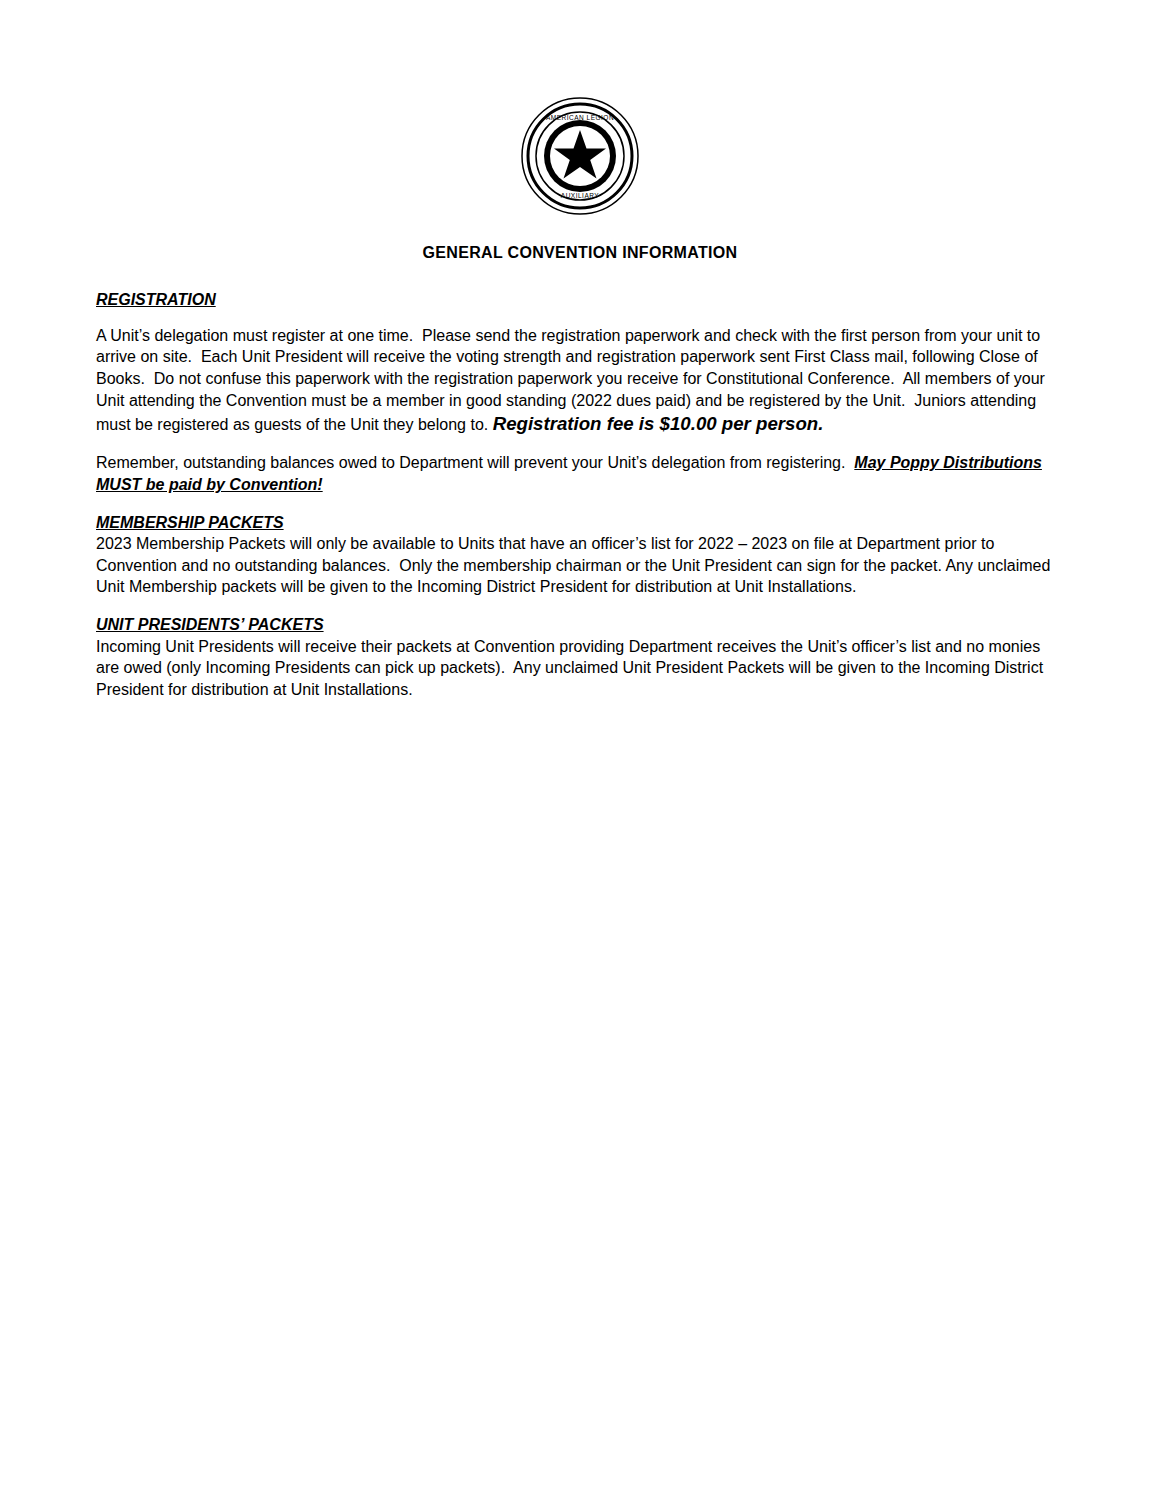AMERICAN LEGION AUXILIARY
GENERAL CONVENTION INFORMATION
REGISTRATION
A Unit’s delegation must register at one time. Please send the registration paperwork and check with the first person from your unit to arrive on site. Each Unit President will receive the voting strength and registration paperwork sent First Class mail, following Close of Books. Do not confuse this paperwork with the registration paperwork you receive for Constitutional Conference. All members of your Unit attending the Convention must be a member in good standing (2022 dues paid) and be registered by the Unit. Juniors attending must be registered as guests of the Unit they belong to. Registration fee is $10.00 per person.
Remember, outstanding balances owed to Department will prevent your Unit’s delegation from registering. May Poppy Distributions MUST be paid by Convention!
MEMBERSHIP PACKETS
2023 Membership Packets will only be available to Units that have an officer’s list for 2022 – 2023 on file at Department prior to Convention and no outstanding balances. Only the membership chairman or the Unit President can sign for the packet. Any unclaimed Unit Membership packets will be given to the Incoming District President for distribution at Unit Installations.
UNIT PRESIDENTS’ PACKETS
Incoming Unit Presidents will receive their packets at Convention providing Department receives the Unit’s officer’s list and no monies are owed (only Incoming Presidents can pick up packets). Any unclaimed Unit President Packets will be given to the Incoming District President for distribution at Unit Installations.